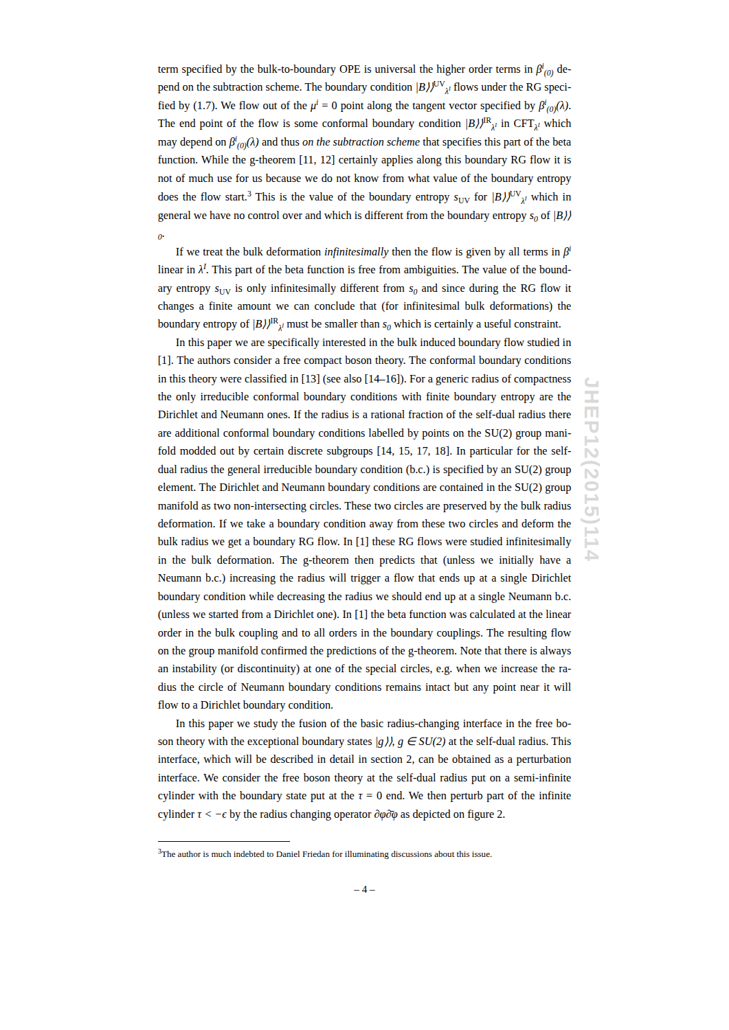JHEP12(2015)114
term specified by the bulk-to-boundary OPE is universal the higher order terms in βi(0) depend on the subtraction scheme. The boundary condition |B⟩⟩UVλI flows under the RG specified by (1.7). We flow out of the μi = 0 point along the tangent vector specified by βi(0)(λ). The end point of the flow is some conformal boundary condition |B⟩⟩IRλI in CFTλI which may depend on βi(0)(λ) and thus on the subtraction scheme that specifies this part of the beta function. While the g-theorem [11, 12] certainly applies along this boundary RG flow it is not of much use for us because we do not know from what value of the boundary entropy does the flow start.3 This is the value of the boundary entropy sUV for |B⟩⟩UVλI which in general we have no control over and which is different from the boundary entropy s0 of |B⟩⟩0.
If we treat the bulk deformation infinitesimally then the flow is given by all terms in βi linear in λI. This part of the beta function is free from ambiguities. The value of the boundary entropy sUV is only infinitesimally different from s0 and since during the RG flow it changes a finite amount we can conclude that (for infinitesimal bulk deformations) the boundary entropy of |B⟩⟩IRλI must be smaller than s0 which is certainly a useful constraint.
In this paper we are specifically interested in the bulk induced boundary flow studied in [1]. The authors consider a free compact boson theory. The conformal boundary conditions in this theory were classified in [13] (see also [14–16]). For a generic radius of compactness the only irreducible conformal boundary conditions with finite boundary entropy are the Dirichlet and Neumann ones. If the radius is a rational fraction of the self-dual radius there are additional conformal boundary conditions labelled by points on the SU(2) group manifold modded out by certain discrete subgroups [14, 15, 17, 18]. In particular for the self-dual radius the general irreducible boundary condition (b.c.) is specified by an SU(2) group element. The Dirichlet and Neumann boundary conditions are contained in the SU(2) group manifold as two non-intersecting circles. These two circles are preserved by the bulk radius deformation. If we take a boundary condition away from these two circles and deform the bulk radius we get a boundary RG flow. In [1] these RG flows were studied infinitesimally in the bulk deformation. The g-theorem then predicts that (unless we initially have a Neumann b.c.) increasing the radius will trigger a flow that ends up at a single Dirichlet boundary condition while decreasing the radius we should end up at a single Neumann b.c. (unless we started from a Dirichlet one). In [1] the beta function was calculated at the linear order in the bulk coupling and to all orders in the boundary couplings. The resulting flow on the group manifold confirmed the predictions of the g-theorem. Note that there is always an instability (or discontinuity) at one of the special circles, e.g. when we increase the radius the circle of Neumann boundary conditions remains intact but any point near it will flow to a Dirichlet boundary condition.
In this paper we study the fusion of the basic radius-changing interface in the free boson theory with the exceptional boundary states |g⟩⟩, g ∈ SU(2) at the self-dual radius. This interface, which will be described in detail in section 2, can be obtained as a perturbation interface. We consider the free boson theory at the self-dual radius put on a semi-infinite cylinder with the boundary state put at the τ = 0 end. We then perturb part of the infinite cylinder τ < −ϵ by the radius changing operator ∂φ∂̄φ as depicted on figure 2.
3The author is much indebted to Daniel Friedan for illuminating discussions about this issue.
– 4 –